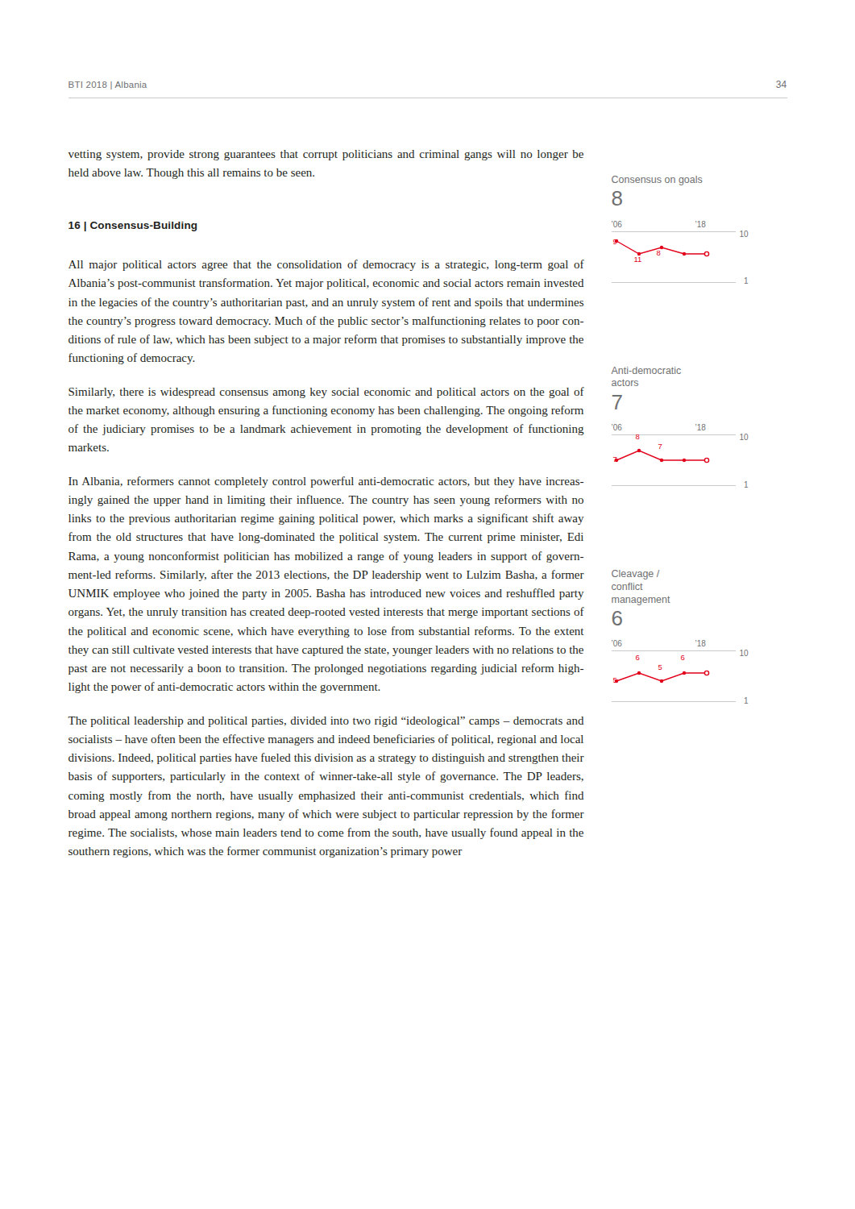BTI 2018 | Albania
34
vetting system, provide strong guarantees that corrupt politicians and criminal gangs will no longer be held above law. Though this all remains to be seen.
16 | Consensus-Building
All major political actors agree that the consolidation of democracy is a strategic, long-term goal of Albania’s post-communist transformation. Yet major political, economic and social actors remain invested in the legacies of the country’s authoritarian past, and an unruly system of rent and spoils that undermines the country’s progress toward democracy. Much of the public sector’s malfunctioning relates to poor conditions of rule of law, which has been subject to a major reform that promises to substantially improve the functioning of democracy.
Similarly, there is widespread consensus among key social economic and political actors on the goal of the market economy, although ensuring a functioning economy has been challenging. The ongoing reform of the judiciary promises to be a landmark achievement in promoting the development of functioning markets.
In Albania, reformers cannot completely control powerful anti-democratic actors, but they have increasingly gained the upper hand in limiting their influence. The country has seen young reformers with no links to the previous authoritarian regime gaining political power, which marks a significant shift away from the old structures that have long-dominated the political system. The current prime minister, Edi Rama, a young nonconformist politician has mobilized a range of young leaders in support of government-led reforms. Similarly, after the 2013 elections, the DP leadership went to Lulzim Basha, a former UNMIK employee who joined the party in 2005. Basha has introduced new voices and reshuffled party organs. Yet, the unruly transition has created deep-rooted vested interests that merge important sections of the political and economic scene, which have everything to lose from substantial reforms. To the extent they can still cultivate vested interests that have captured the state, younger leaders with no relations to the past are not necessarily a boon to transition. The prolonged negotiations regarding judicial reform highlight the power of anti-democratic actors within the government.
The political leadership and political parties, divided into two rigid “ideological” camps – democrats and socialists – have often been the effective managers and indeed beneficiaries of political, regional and local divisions. Indeed, political parties have fueled this division as a strategy to distinguish and strengthen their basis of supporters, particularly in the context of winner-take-all style of governance. The DP leaders, coming mostly from the north, have usually emphasized their anti-communist credentials, which find broad appeal among northern regions, many of which were subject to particular repression by the former regime. The socialists, whose main leaders tend to come from the south, have usually found appeal in the southern regions, which was the former communist organization’s primary power
Consensus on goals 8
’06 ’18 10 1
9 11 8
Anti-democratic
actors 7
’06 ’18 10 1
7 8 7
Cleavage /
conflict
management 6
’06 ’18 10 1
5 6 5 6